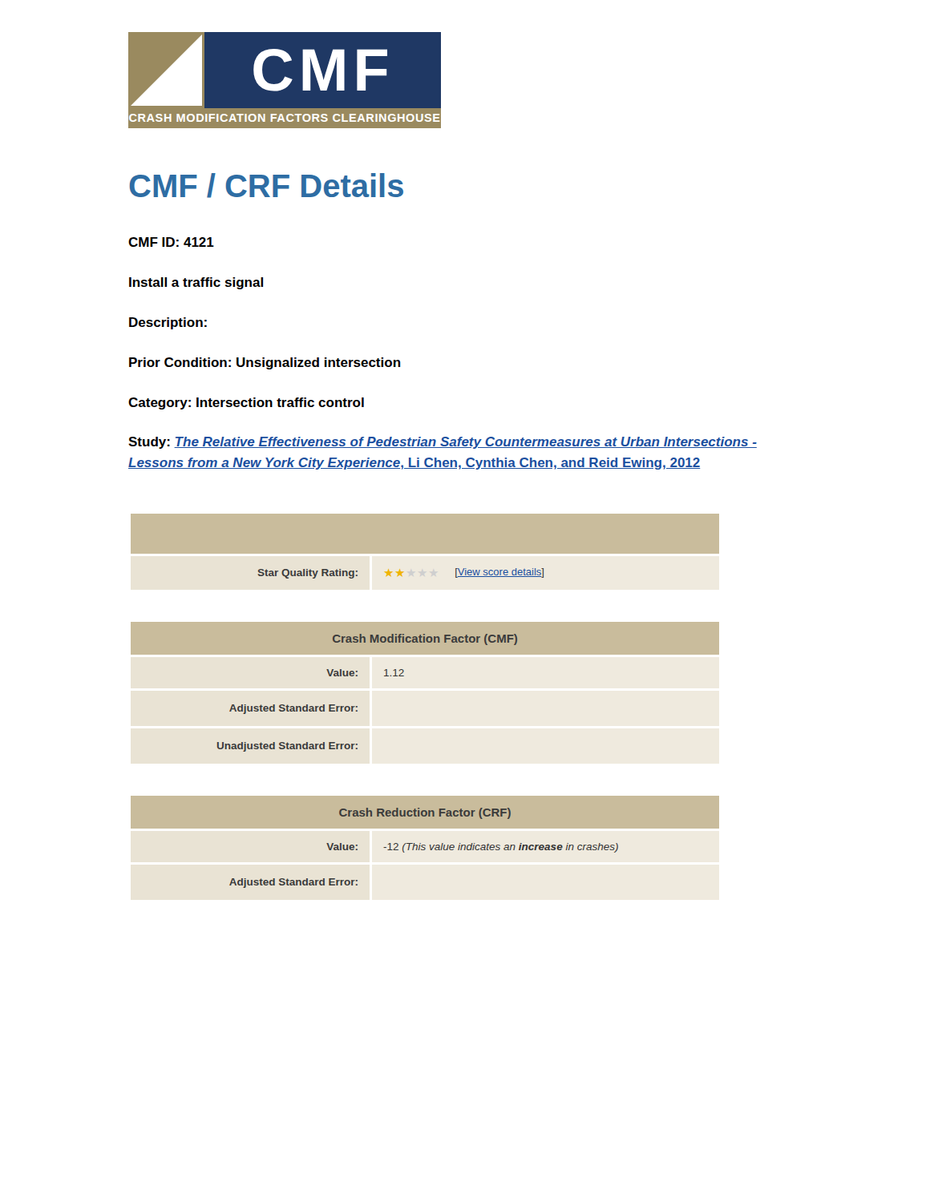CMF
CRASH MODIFICATION FACTORS CLEARINGHOUSE
CMF / CRF Details
CMF ID: 4121
Install a traffic signal
Description:
Prior Condition: Unsignalized intersection
Category: Intersection traffic control
Study: The Relative Effectiveness of Pedestrian Safety Countermeasures at Urban Intersections - Lessons from a New York City Experience, Li Chen, Cynthia Chen, and Reid Ewing, 2012
| Star Quality Rating: | ★★ ★★★ [ View score details ] |
| Crash Modification Factor (CMF) |
| --- |
| Value: | 1.12 |
| Adjusted Standard Error: | |
| Unadjusted Standard Error: | |
| Crash Reduction Factor (CRF) |
| --- |
| Value: | -12 (This value indicates an increase in crashes) |
| Adjusted Standard Error: | |